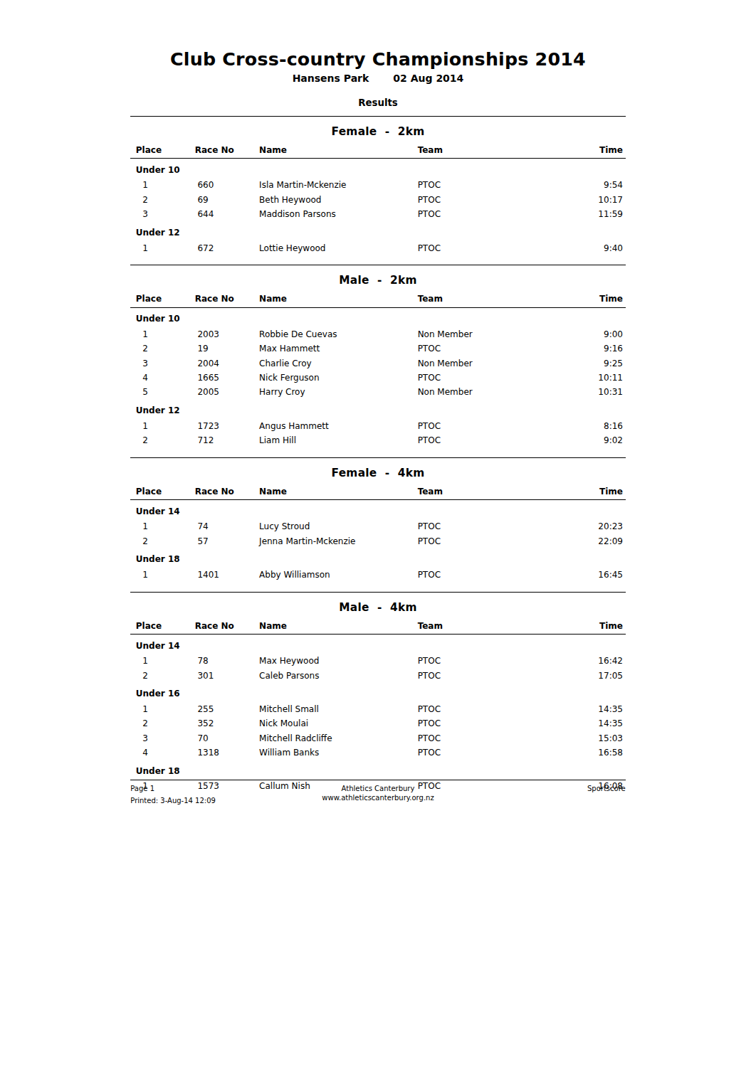Club Cross-country Championships 2014
Hansens Park 02 Aug 2014
Results
Female - 2km
| Place | Race No | Name | Team | Time |
| --- | --- | --- | --- | --- |
| Under 10 |
| 1 | 660 | Isla Martin-Mckenzie | PTOC | 9:54 |
| 2 | 69 | Beth Heywood | PTOC | 10:17 |
| 3 | 644 | Maddison Parsons | PTOC | 11:59 |
| Under 12 |
| 1 | 672 | Lottie Heywood | PTOC | 9:40 |
Male - 2km
| Place | Race No | Name | Team | Time |
| --- | --- | --- | --- | --- |
| Under 10 |
| 1 | 2003 | Robbie De Cuevas | Non Member | 9:00 |
| 2 | 19 | Max Hammett | PTOC | 9:16 |
| 3 | 2004 | Charlie Croy | Non Member | 9:25 |
| 4 | 1665 | Nick Ferguson | PTOC | 10:11 |
| 5 | 2005 | Harry Croy | Non Member | 10:31 |
| Under 12 |
| 1 | 1723 | Angus Hammett | PTOC | 8:16 |
| 2 | 712 | Liam Hill | PTOC | 9:02 |
Female - 4km
| Place | Race No | Name | Team | Time |
| --- | --- | --- | --- | --- |
| Under 14 |
| 1 | 74 | Lucy Stroud | PTOC | 20:23 |
| 2 | 57 | Jenna Martin-Mckenzie | PTOC | 22:09 |
| Under 18 |
| 1 | 1401 | Abby Williamson | PTOC | 16:45 |
Male - 4km
| Place | Race No | Name | Team | Time |
| --- | --- | --- | --- | --- |
| Under 14 |
| 1 | 78 | Max Heywood | PTOC | 16:42 |
| 2 | 301 | Caleb Parsons | PTOC | 17:05 |
| Under 16 |
| 1 | 255 | Mitchell Small | PTOC | 14:35 |
| 2 | 352 | Nick Moulai | PTOC | 14:35 |
| 3 | 70 | Mitchell Radcliffe | PTOC | 15:03 |
| 4 | 1318 | William Banks | PTOC | 16:58 |
| Under 18 |
| 1 | 1573 | Callum Nish | PTOC | 16:08 |
Page 1
Printed: 3-Aug-14 12:09
Athletics Canterbury
www.athleticscanterbury.org.nz
Sportscore